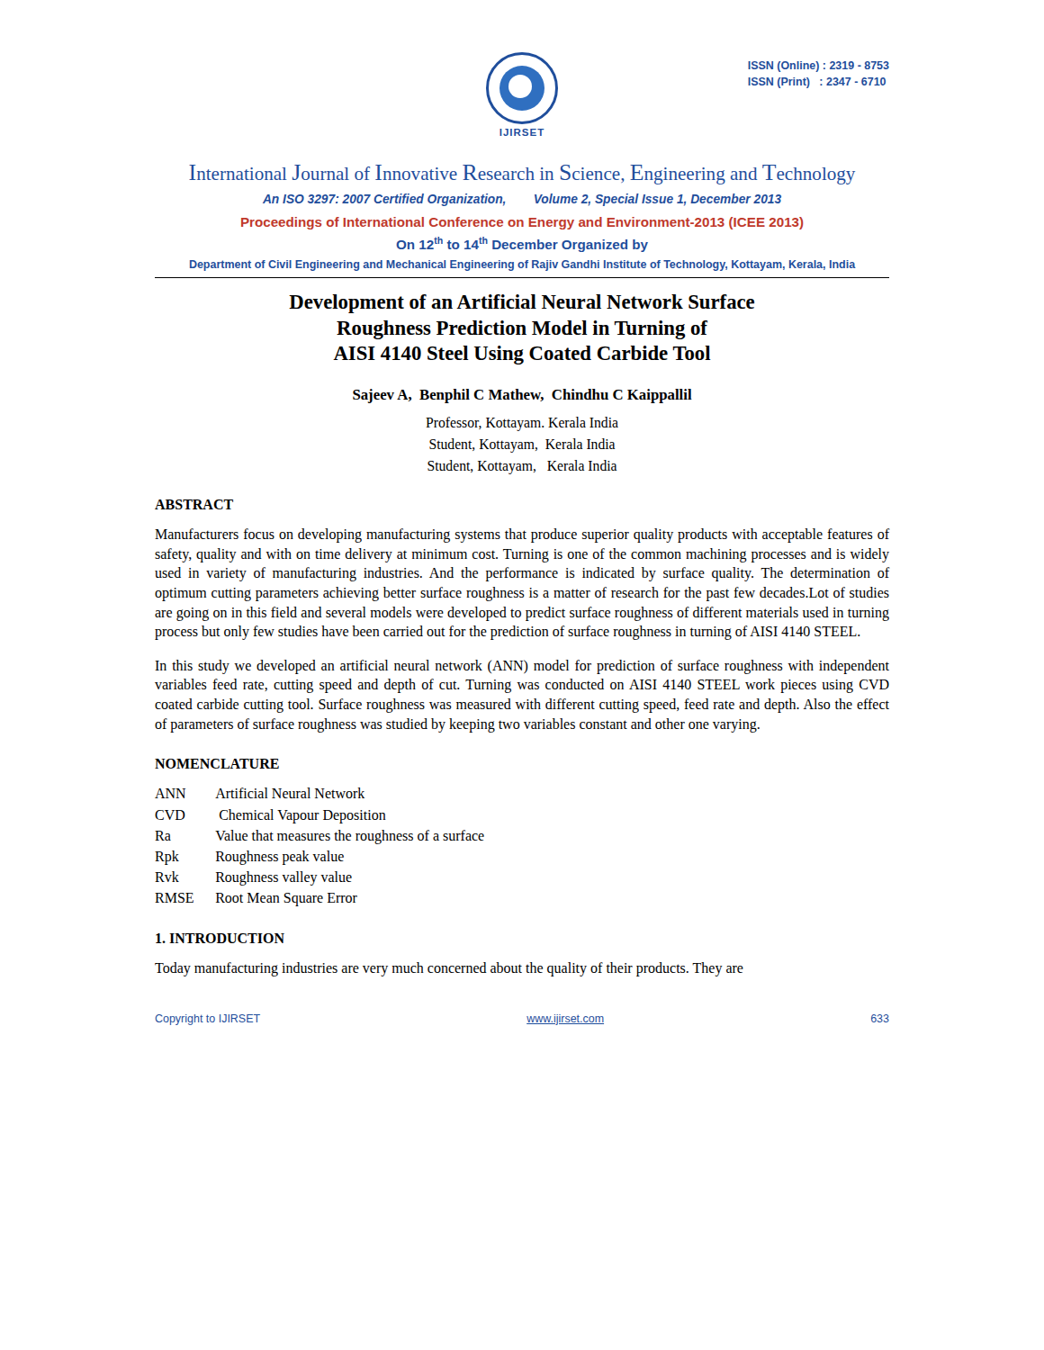ISSN (Online) : 2319 - 8753
ISSN (Print) : 2347 - 6710
IJIRSET
International Journal of Innovative Research in Science, Engineering and Technology
An ISO 3297: 2007 Certified Organization, Volume 2, Special Issue 1, December 2013
Proceedings of International Conference on Energy and Environment-2013 (ICEE 2013)
On 12th to 14th December Organized by
Department of Civil Engineering and Mechanical Engineering of Rajiv Gandhi Institute of Technology, Kottayam, Kerala, India
Development of an Artificial Neural Network Surface
Roughness Prediction Model in Turning of
AISI 4140 Steel Using Coated Carbide Tool
Sajeev A, Benphil C Mathew, Chindhu C Kaippallil
Professor, Kottayam. Kerala India
Student, Kottayam, Kerala India
Student, Kottayam, Kerala India
ABSTRACT
Manufacturers focus on developing manufacturing systems that produce superior quality products with acceptable features of safety, quality and with on time delivery at minimum cost. Turning is one of the common machining processes and is widely used in variety of manufacturing industries. And the performance is indicated by surface quality. The determination of optimum cutting parameters achieving better surface roughness is a matter of research for the past few decades.Lot of studies are going on in this field and several models were developed to predict surface roughness of different materials used in turning process but only few studies have been carried out for the prediction of surface roughness in turning of AISI 4140 STEEL.
In this study we developed an artificial neural network (ANN) model for prediction of surface roughness with independent variables feed rate, cutting speed and depth of cut. Turning was conducted on AISI 4140 STEEL work pieces using CVD coated carbide cutting tool. Surface roughness was measured with different cutting speed, feed rate and depth. Also the effect of parameters of surface roughness was studied by keeping two variables constant and other one varying.
NOMENCLATURE
ANNArtificial Neural Network
CVD Chemical Vapour Deposition
Ra Value that measures the roughness of a surface
Rpk Roughness peak value
Rvk Roughness valley value
RMSERoot Mean Square Error
1. INTRODUCTION
Today manufacturing industries are very much concerned about the quality of their products. They are
Copyright to IJIRSET 633
www.ijirset.com